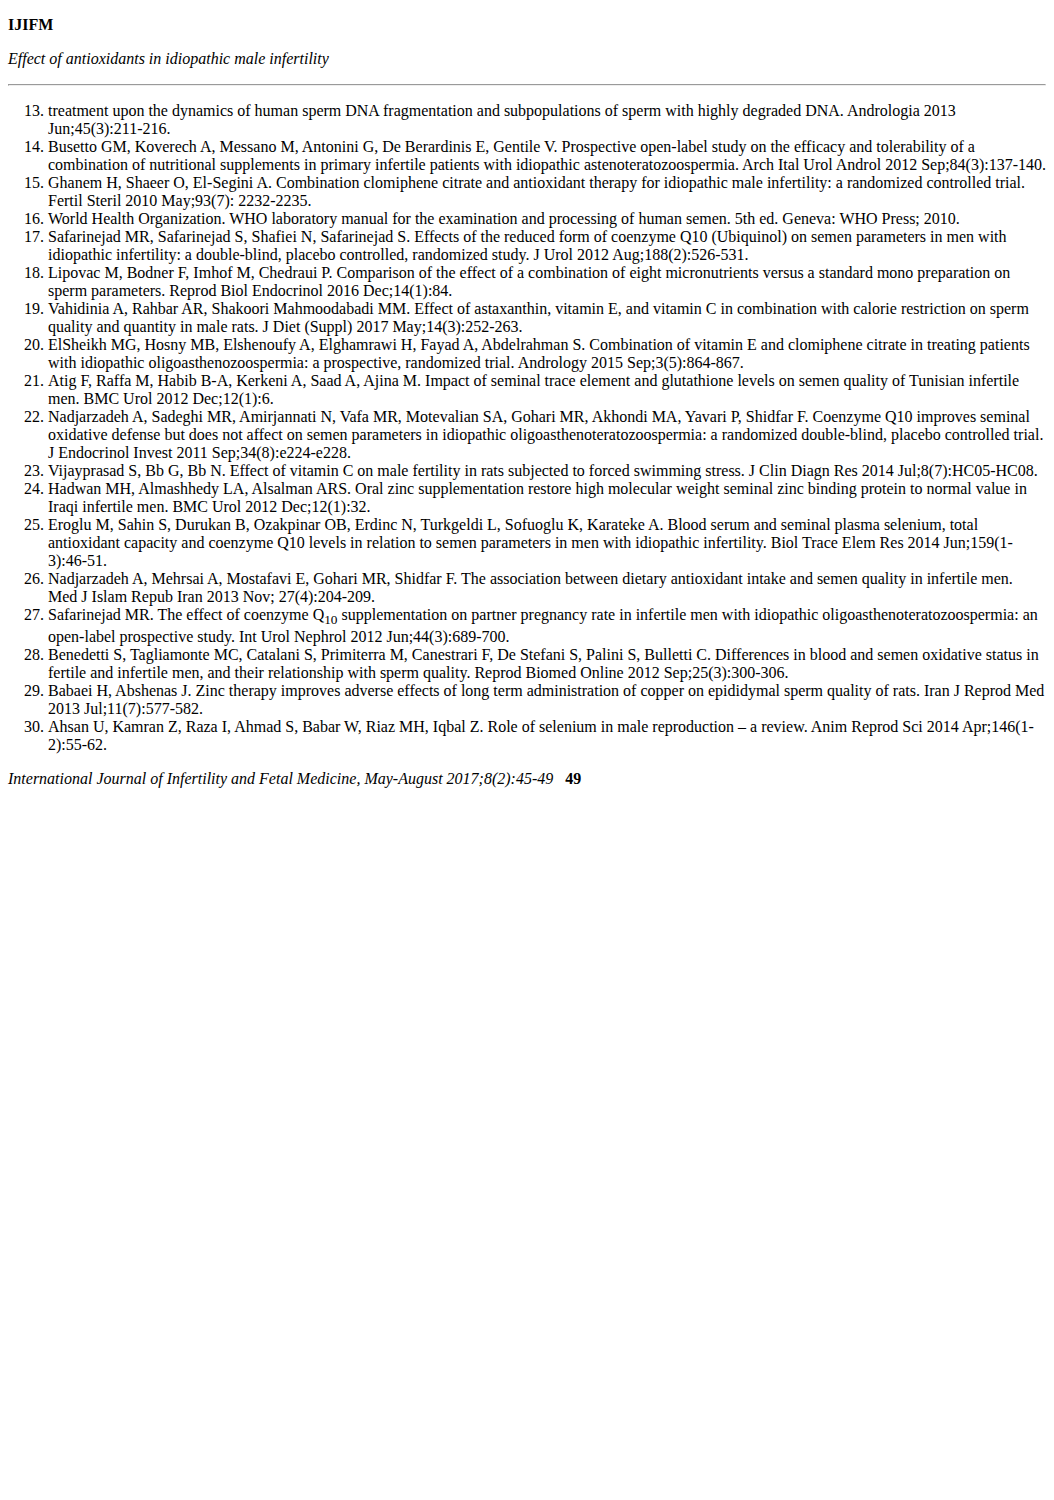IJIFM
Effect of antioxidants in idiopathic male infertility
treatment upon the dynamics of human sperm DNA fragmentation and subpopulations of sperm with highly degraded DNA. Andrologia 2013 Jun;45(3):211-216.
Busetto GM, Koverech A, Messano M, Antonini G, De Berardinis E, Gentile V. Prospective open-label study on the efficacy and tolerability of a combination of nutritional supplements in primary infertile patients with idiopathic astenoteratozoospermia. Arch Ital Urol Androl 2012 Sep;84(3):137-140.
Ghanem H, Shaeer O, El-Segini A. Combination clomiphene citrate and antioxidant therapy for idiopathic male infertility: a randomized controlled trial. Fertil Steril 2010 May;93(7): 2232-2235.
World Health Organization. WHO laboratory manual for the examination and processing of human semen. 5th ed. Geneva: WHO Press; 2010.
Safarinejad MR, Safarinejad S, Shafiei N, Safarinejad S. Effects of the reduced form of coenzyme Q10 (Ubiquinol) on semen parameters in men with idiopathic infertility: a double-blind, placebo controlled, randomized study. J Urol 2012 Aug;188(2):526-531.
Lipovac M, Bodner F, Imhof M, Chedraui P. Comparison of the effect of a combination of eight micronutrients versus a standard mono preparation on sperm parameters. Reprod Biol Endocrinol 2016 Dec;14(1):84.
Vahidinia A, Rahbar AR, Shakoori Mahmoodabadi MM. Effect of astaxanthin, vitamin E, and vitamin C in combination with calorie restriction on sperm quality and quantity in male rats. J Diet (Suppl) 2017 May;14(3):252-263.
ElSheikh MG, Hosny MB, Elshenoufy A, Elghamrawi H, Fayad A, Abdelrahman S. Combination of vitamin E and clomiphene citrate in treating patients with idiopathic oligoasthenozoospermia: a prospective, randomized trial. Andrology 2015 Sep;3(5):864-867.
Atig F, Raffa M, Habib B-A, Kerkeni A, Saad A, Ajina M. Impact of seminal trace element and glutathione levels on semen quality of Tunisian infertile men. BMC Urol 2012 Dec;12(1):6.
Nadjarzadeh A, Sadeghi MR, Amirjannati N, Vafa MR, Motevalian SA, Gohari MR, Akhondi MA, Yavari P, Shidfar F. Coenzyme Q10 improves seminal oxidative defense but does not affect on semen parameters in idiopathic oligoasthenoteratozoospermia: a randomized double-blind, placebo controlled trial. J Endocrinol Invest 2011 Sep;34(8):e224-e228.
Vijayprasad S, Bb G, Bb N. Effect of vitamin C on male fertility in rats subjected to forced swimming stress. J Clin Diagn Res 2014 Jul;8(7):HC05-HC08.
Hadwan MH, Almashhedy LA, Alsalman ARS. Oral zinc supplementation restore high molecular weight seminal zinc binding protein to normal value in Iraqi infertile men. BMC Urol 2012 Dec;12(1):32.
Eroglu M, Sahin S, Durukan B, Ozakpinar OB, Erdinc N, Turkgeldi L, Sofuoglu K, Karateke A. Blood serum and seminal plasma selenium, total antioxidant capacity and coenzyme Q10 levels in relation to semen parameters in men with idiopathic infertility. Biol Trace Elem Res 2014 Jun;159(1-3):46-51.
Nadjarzadeh A, Mehrsai A, Mostafavi E, Gohari MR, Shidfar F. The association between dietary antioxidant intake and semen quality in infertile men. Med J Islam Repub Iran 2013 Nov; 27(4):204-209.
Safarinejad MR. The effect of coenzyme Q10 supplementation on partner pregnancy rate in infertile men with idiopathic oligoasthenoteratozoospermia: an open-label prospective study. Int Urol Nephrol 2012 Jun;44(3):689-700.
Benedetti S, Tagliamonte MC, Catalani S, Primiterra M, Canestrari F, De Stefani S, Palini S, Bulletti C. Differences in blood and semen oxidative status in fertile and infertile men, and their relationship with sperm quality. Reprod Biomed Online 2012 Sep;25(3):300-306.
Babaei H, Abshenas J. Zinc therapy improves adverse effects of long term administration of copper on epididymal sperm quality of rats. Iran J Reprod Med 2013 Jul;11(7):577-582.
Ahsan U, Kamran Z, Raza I, Ahmad S, Babar W, Riaz MH, Iqbal Z. Role of selenium in male reproduction – a review. Anim Reprod Sci 2014 Apr;146(1-2):55-62.
International Journal of Infertility and Fetal Medicine, May-August 2017;8(2):45-49 49